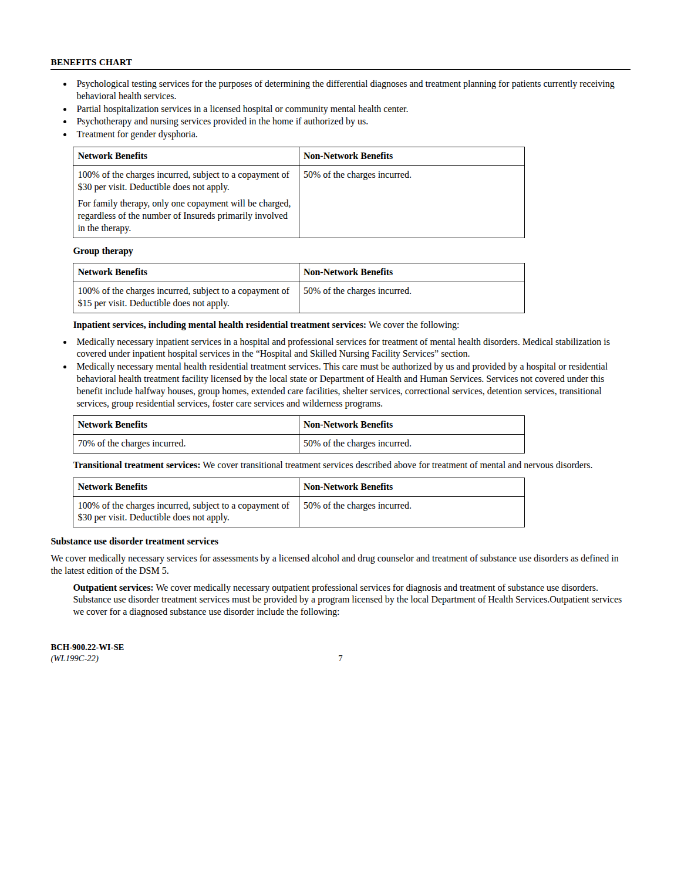BENEFITS CHART
Psychological testing services for the purposes of determining the differential diagnoses and treatment planning for patients currently receiving behavioral health services.
Partial hospitalization services in a licensed hospital or community mental health center.
Psychotherapy and nursing services provided in the home if authorized by us.
Treatment for gender dysphoria.
| Network Benefits | Non-Network Benefits |
| --- | --- |
| 100% of the charges incurred, subject to a copayment of $30 per visit. Deductible does not apply. For family therapy, only one copayment will be charged, regardless of the number of Insureds primarily involved in the therapy. | 50% of the charges incurred. |
Group therapy
| Network Benefits | Non-Network Benefits |
| --- | --- |
| 100% of the charges incurred, subject to a copayment of $15 per visit. Deductible does not apply. | 50% of the charges incurred. |
Inpatient services, including mental health residential treatment services: We cover the following:
Medically necessary inpatient services in a hospital and professional services for treatment of mental health disorders. Medical stabilization is covered under inpatient hospital services in the “Hospital and Skilled Nursing Facility Services” section.
Medically necessary mental health residential treatment services. This care must be authorized by us and provided by a hospital or residential behavioral health treatment facility licensed by the local state or Department of Health and Human Services. Services not covered under this benefit include halfway houses, group homes, extended care facilities, shelter services, correctional services, detention services, transitional services, group residential services, foster care services and wilderness programs.
| Network Benefits | Non-Network Benefits |
| --- | --- |
| 70% of the charges incurred. | 50% of the charges incurred. |
Transitional treatment services: We cover transitional treatment services described above for treatment of mental and nervous disorders.
| Network Benefits | Non-Network Benefits |
| --- | --- |
| 100% of the charges incurred, subject to a copayment of $30 per visit. Deductible does not apply. | 50% of the charges incurred. |
Substance use disorder treatment services
We cover medically necessary services for assessments by a licensed alcohol and drug counselor and treatment of substance use disorders as defined in the latest edition of the DSM 5.
Outpatient services: We cover medically necessary outpatient professional services for diagnosis and treatment of substance use disorders. Substance use disorder treatment services must be provided by a program licensed by the local Department of Health Services.Outpatient services we cover for a diagnosed substance use disorder include the following:
BCH-900.22-WI-SE
(WL199C-22)7